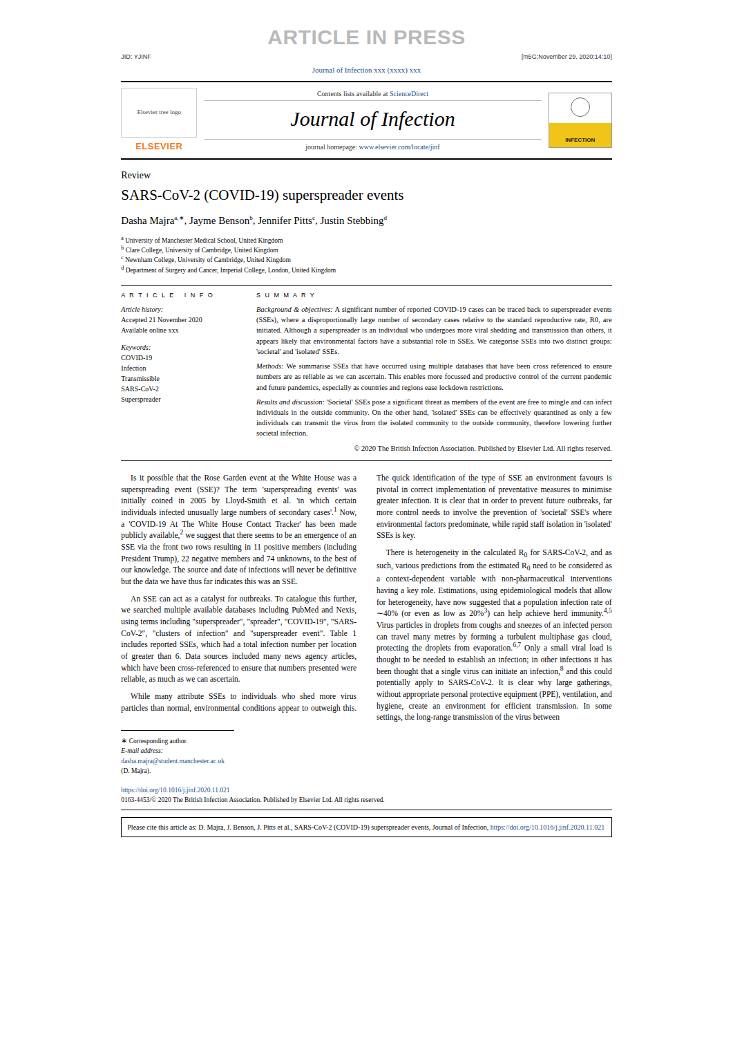ARTICLE IN PRESS
JID: YJINF [m5G;November 29, 2020;14:10]
Journal of Infection xxx (xxxx) xxx
Elsevier tree logo
ELSEVIER
Contents lists available at ScienceDirect
Journal of Infection
journal homepage: www.elsevier.com/locate/jinf
INFECTION
Review
SARS-CoV-2 (COVID-19) superspreader events
Dasha Majraa,∗, Jayme Bensonb, Jennifer Pittsc, Justin Stebbingd
a University of Manchester Medical School, United Kingdom
b Clare College, University of Cambridge, United Kingdom
c Newnham College, University of Cambridge, United Kingdom
d Department of Surgery and Cancer, Imperial College, London, United Kingdom
a r t i c l e i n f o
Article history:
Accepted 21 November 2020
Available online xxx
Keywords:
COVID-19
Infection
Transmissible
SARS-CoV-2
Superspreader
s u m m a r y
Background & objectives: A significant number of reported COVID-19 cases can be traced back to superspreader events (SSEs), where a disproportionally large number of secondary cases relative to the standard reproductive rate, R0, are initiated. Although a superspreader is an individual who undergoes more viral shedding and transmission than others, it appears likely that environmental factors have a substantial role in SSEs. We categorise SSEs into two distinct groups: 'societal' and 'isolated' SSEs.
Methods: We summarise SSEs that have occurred using multiple databases that have been cross referenced to ensure numbers are as reliable as we can ascertain. This enables more focussed and productive control of the current pandemic and future pandemics, especially as countries and regions ease lockdown restrictions.
Results and discussion: 'Societal' SSEs pose a significant threat as members of the event are free to mingle and can infect individuals in the outside community. On the other hand, 'isolated' SSEs can be effectively quarantined as only a few individuals can transmit the virus from the isolated community to the outside community, therefore lowering further societal infection.
© 2020 The British Infection Association. Published by Elsevier Ltd. All rights reserved.
Is it possible that the Rose Garden event at the White House was a superspreading event (SSE)? The term 'superspreading events' was initially coined in 2005 by Lloyd-Smith et al. 'in which certain individuals infected unusually large numbers of secondary cases'.1 Now, a 'COVID-19 At The White House Contact Tracker' has been made publicly available,2 we suggest that there seems to be an emergence of an SSE via the front two rows resulting in 11 positive members (including President Trump), 22 negative members and 74 unknowns, to the best of our knowledge. The source and date of infections will never be definitive but the data we have thus far indicates this was an SSE.
An SSE can act as a catalyst for outbreaks. To catalogue this further, we searched multiple available databases including PubMed and Nexis, using terms including "superspreader", "spreader", "COVID-19″, "SARS-CoV-2″, "clusters of infection" and "superspreader event". Table 1 includes reported SSEs, which had a total infection number per location of greater than 6. Data sources included many news agency articles, which have been cross-referenced to ensure that numbers presented were reliable, as much as we can ascertain.
While many attribute SSEs to individuals who shed more virus particles than normal, environmental conditions appear to outweigh this. The quick identification of the type of SSE an environment favours is pivotal in correct implementation of preventative measures to minimise greater infection. It is clear that in order to prevent future outbreaks, far more control needs to involve the prevention of 'societal' SSE's where environmental factors predominate, while rapid staff isolation in 'isolated' SSEs is key.
There is heterogeneity in the calculated R0 for SARS-CoV-2, and as such, various predictions from the estimated R0 need to be considered as a context-dependent variable with non-pharmaceutical interventions having a key role. Estimations, using epidemiological models that allow for heterogeneity, have now suggested that a population infection rate of ∼40% (or even as low as 20%3) can help achieve herd immunity.4,5 Virus particles in droplets from coughs and sneezes of an infected person can travel many metres by forming a turbulent multiphase gas cloud, protecting the droplets from evaporation.6,7 Only a small viral load is thought to be needed to establish an infection; in other infections it has been thought that a single virus can initiate an infection,8 and this could potentially apply to SARS-CoV-2. It is clear why large gatherings, without appropriate personal protective equipment (PPE), ventilation, and hygiene, create an environment for efficient transmission. In some settings, the long-range transmission of the virus between
∗ Corresponding author.
E-mail address: dasha.majra@student.manchester.ac.uk (D. Majra).
https://doi.org/10.1016/j.jinf.2020.11.021
0163-4453/© 2020 The British Infection Association. Published by Elsevier Ltd. All rights reserved.
Please cite this article as: D. Majra, J. Benson, J. Pitts et al., SARS-CoV-2 (COVID-19) superspreader events, Journal of Infection, https://doi.org/10.1016/j.jinf.2020.11.021